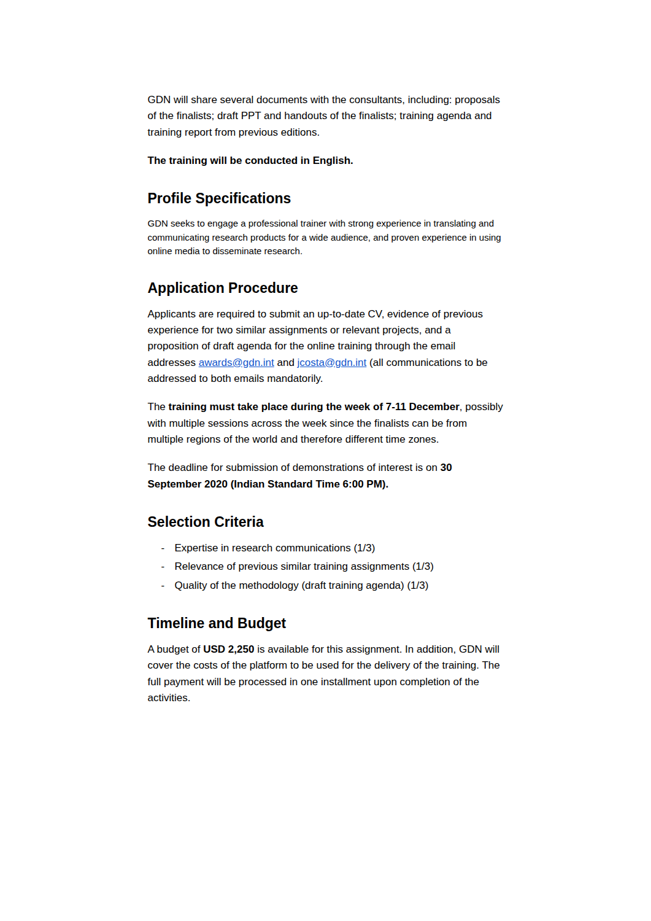GDN will share several documents with the consultants, including: proposals of the finalists; draft PPT and handouts of the finalists; training agenda and training report from previous editions.
The training will be conducted in English.
Profile Specifications
GDN seeks to engage a professional trainer with strong experience in translating and communicating research products for a wide audience, and proven experience in using online media to disseminate research.
Application Procedure
Applicants are required to submit an up-to-date CV, evidence of previous experience for two similar assignments or relevant projects, and a proposition of draft agenda for the online training through the email addresses awards@gdn.int and jcosta@gdn.int (all communications to be addressed to both emails mandatorily.
The training must take place during the week of 7-11 December, possibly with multiple sessions across the week since the finalists can be from multiple regions of the world and therefore different time zones.
The deadline for submission of demonstrations of interest is on 30 September 2020 (Indian Standard Time 6:00 PM).
Selection Criteria
Expertise in research communications (1/3)
Relevance of previous similar training assignments (1/3)
Quality of the methodology (draft training agenda) (1/3)
Timeline and Budget
A budget of USD 2,250 is available for this assignment. In addition, GDN will cover the costs of the platform to be used for the delivery of the training. The full payment will be processed in one installment upon completion of the activities.